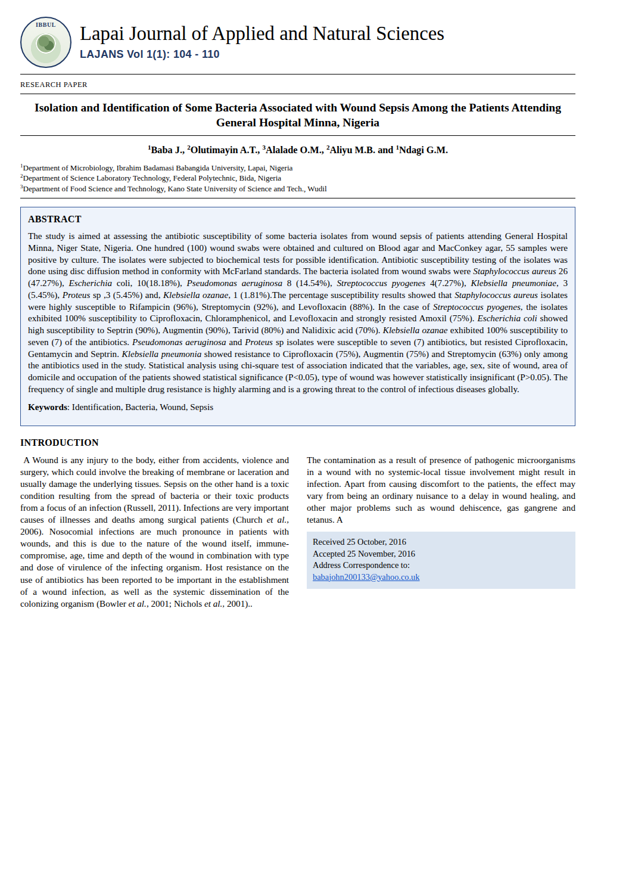Lapai Journal of Applied and Natural Sciences
LAJANS Vol 1(1): 104 - 110
RESEARCH PAPER
Isolation and Identification of Some Bacteria Associated with Wound Sepsis Among the Patients Attending General Hospital Minna, Nigeria
1Baba J., 2Olutimayin A.T., 3Alalade O.M., 2Aliyu M.B. and 1Ndagi G.M.
1Department of Microbiology, Ibrahim Badamasi Babangida University, Lapai, Nigeria
2Department of Science Laboratory Technology, Federal Polytechnic, Bida, Nigeria
3Department of Food Science and Technology, Kano State University of Science and Tech., Wudil
ABSTRACT
The study is aimed at assessing the antibiotic susceptibility of some bacteria isolates from wound sepsis of patients attending General Hospital Minna, Niger State, Nigeria. One hundred (100) wound swabs were obtained and cultured on Blood agar and MacConkey agar, 55 samples were positive by culture. The isolates were subjected to biochemical tests for possible identification. Antibiotic susceptibility testing of the isolates was done using disc diffusion method in conformity with McFarland standards. The bacteria isolated from wound swabs were Staphylococcus aureus 26 (47.27%), Escherichia coli, 10(18.18%), Pseudomonas aeruginosa 8 (14.54%), Streptococcus pyogenes 4(7.27%), Klebsiella pneumoniae, 3 (5.45%), Proteus sp ,3 (5.45%) and, Klebsiella ozanae, 1 (1.81%).The percentage susceptibility results showed that Staphylococcus aureus isolates were highly susceptible to Rifampicin (96%), Streptomycin (92%), and Levofloxacin (88%). In the case of Streptococcus pyogenes, the isolates exhibited 100% susceptibility to Ciprofloxacin, Chloramphenicol, and Levofloxacin and strongly resisted Amoxil (75%). Escherichia coli showed high susceptibility to Septrin (90%), Augmentin (90%), Tarivid (80%) and Nalidixic acid (70%). Klebsiella ozanae exhibited 100% susceptibility to seven (7) of the antibiotics. Pseudomonas aeruginosa and Proteus sp isolates were susceptible to seven (7) antibiotics, but resisted Ciprofloxacin, Gentamycin and Septrin. Klebsiella pneumonia showed resistance to Ciprofloxacin (75%), Augmentin (75%) and Streptomycin (63%) only among the antibiotics used in the study. Statistical analysis using chi-square test of association indicated that the variables, age, sex, site of wound, area of domicile and occupation of the patients showed statistical significance (P<0.05), type of wound was however statistically insignificant (P>0.05). The frequency of single and multiple drug resistance is highly alarming and is a growing threat to the control of infectious diseases globally.
Keywords: Identification, Bacteria, Wound, Sepsis
INTRODUCTION
A Wound is any injury to the body, either from accidents, violence and surgery, which could involve the breaking of membrane or laceration and usually damage the underlying tissues. Sepsis on the other hand is a toxic condition resulting from the spread of bacteria or their toxic products from a focus of an infection (Russell, 2011). Infections are very important causes of illnesses and deaths among surgical patients (Church et al., 2006). Nosocomial infections are much pronounce in patients with wounds, and this is due to the nature of the wound itself, immune-compromise, age, time and depth of the wound in combination with type and dose of virulence of the infecting organism. Host resistance on the use of antibiotics has been reported to be important in the establishment of a wound infection, as well as the systemic dissemination of the colonizing organism (Bowler et al., 2001; Nichols et al., 2001)..
The contamination as a result of presence of pathogenic microorganisms in a wound with no systemic-local tissue involvement might result in infection. Apart from causing discomfort to the patients, the effect may vary from being an ordinary nuisance to a delay in wound healing, and other major problems such as wound dehiscence, gas gangrene and tetanus. A
Received 25 October, 2016
Accepted 25 November, 2016
Address Correspondence to:
babajohn200133@yahoo.co.uk